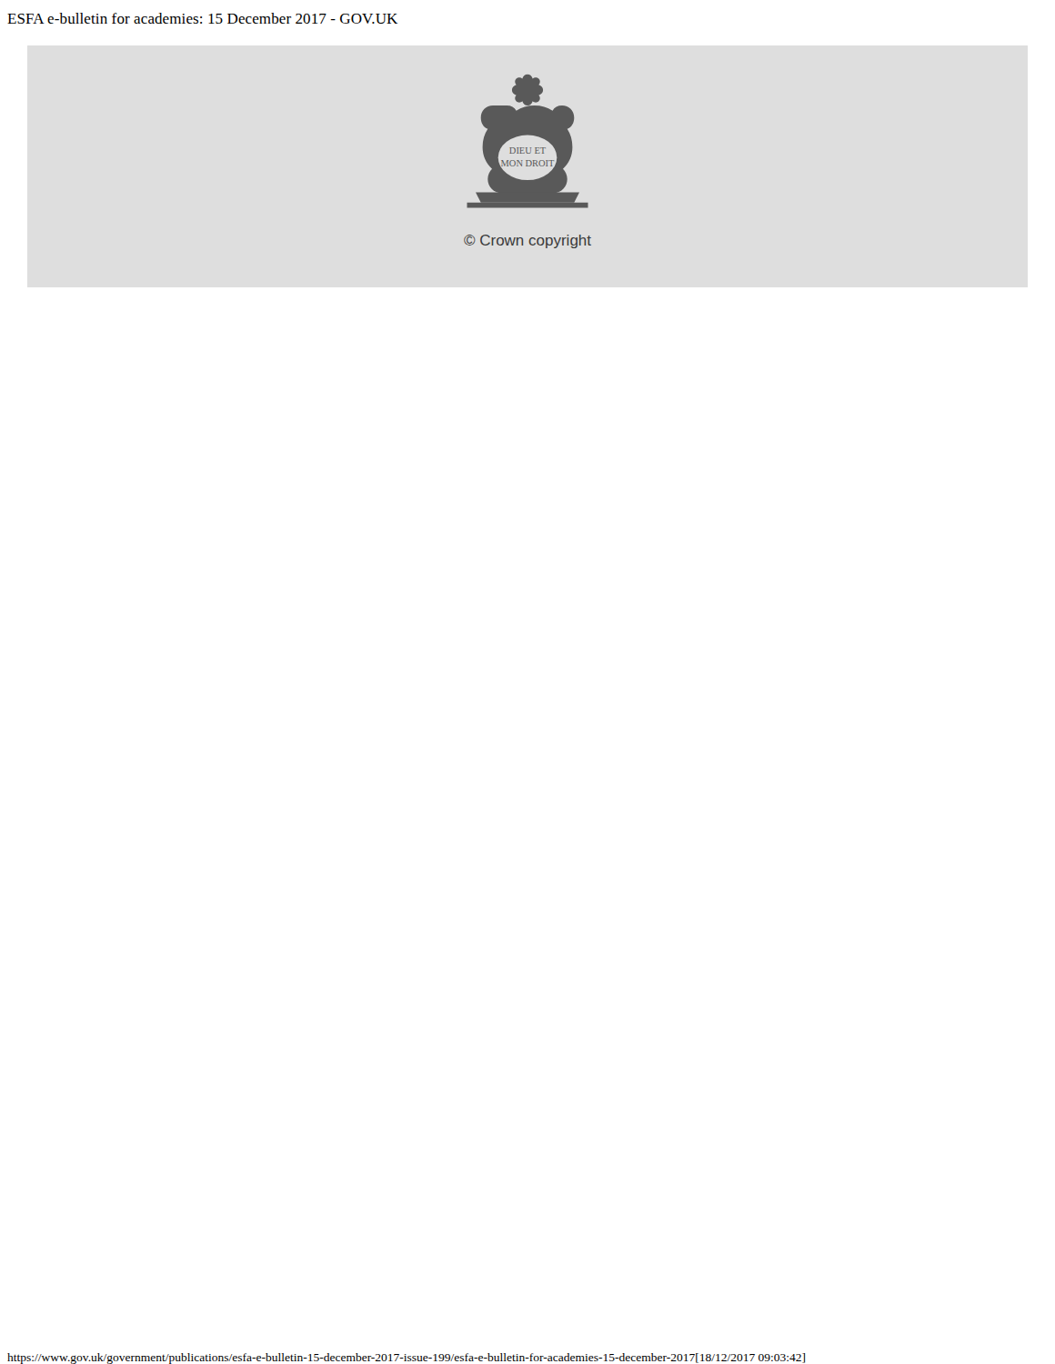ESFA e-bulletin for academies: 15 December 2017 - GOV.UK
© Crown copyright
https://www.gov.uk/government/publications/esfa-e-bulletin-15-december-2017-issue-199/esfa-e-bulletin-for-academies-15-december-2017[18/12/2017 09:03:42]